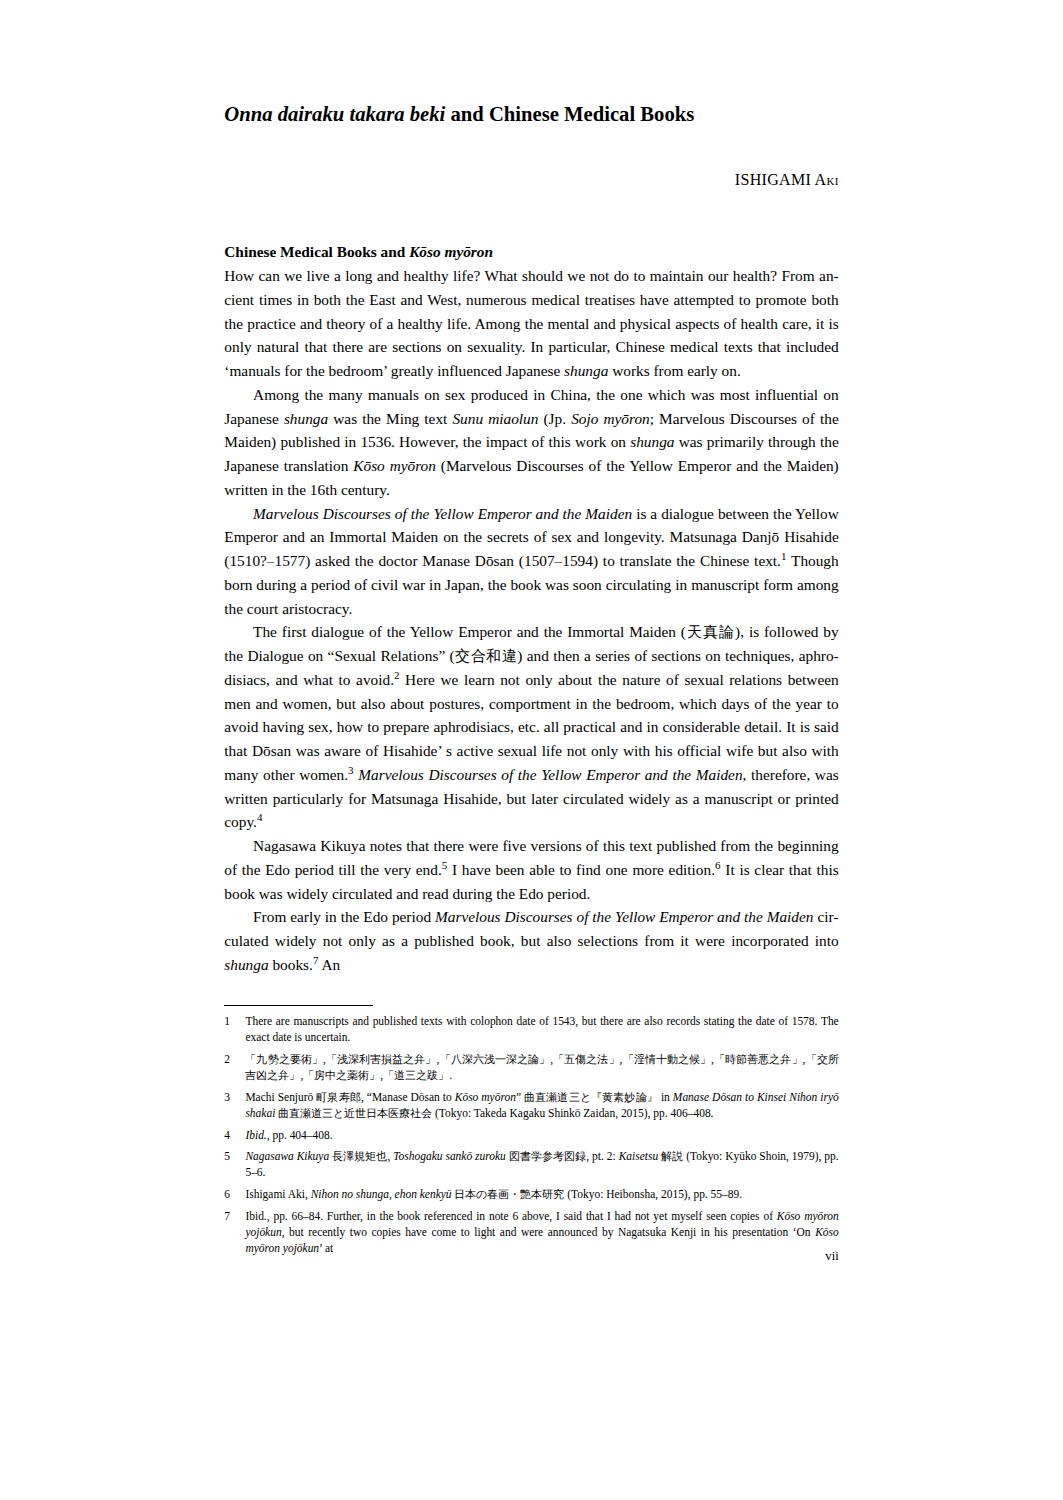Onna dairaku takara beki and Chinese Medical Books
ISHIGAMI Aki
Chinese Medical Books and Kōso myōron
How can we live a long and healthy life? What should we not do to maintain our health? From ancient times in both the East and West, numerous medical treatises have attempted to promote both the practice and theory of a healthy life. Among the mental and physical aspects of health care, it is only natural that there are sections on sexuality. In particular, Chinese medical texts that included ‘manuals for the bedroom’ greatly influenced Japanese shunga works from early on.
Among the many manuals on sex produced in China, the one which was most influential on Japanese shunga was the Ming text Sunu miaolun (Jp. Sojo myōron; Marvelous Discourses of the Maiden) published in 1536. However, the impact of this work on shunga was primarily through the Japanese translation Kōso myōron (Marvelous Discourses of the Yellow Emperor and the Maiden) written in the 16th century.
Marvelous Discourses of the Yellow Emperor and the Maiden is a dialogue between the Yellow Emperor and an Immortal Maiden on the secrets of sex and longevity. Matsunaga Danjō Hisahide (1510?–1577) asked the doctor Manase Dōsan (1507–1594) to translate the Chinese text.1 Though born during a period of civil war in Japan, the book was soon circulating in manuscript form among the court aristocracy.
The first dialogue of the Yellow Emperor and the Immortal Maiden (天真論), is followed by the Dialogue on “Sexual Relations” (交合和違) and then a series of sections on techniques, aphrodisiacs, and what to avoid.2 Here we learn not only about the nature of sexual relations between men and women, but also about postures, comportment in the bedroom, which days of the year to avoid having sex, how to prepare aphrodisiacs, etc. all practical and in considerable detail. It is said that Dōsan was aware of Hisahide’ s active sexual life not only with his official wife but also with many other women.3 Marvelous Discourses of the Yellow Emperor and the Maiden, therefore, was written particularly for Matsunaga Hisahide, but later circulated widely as a manuscript or printed copy.4
Nagasawa Kikuya notes that there were five versions of this text published from the beginning of the Edo period till the very end.5 I have been able to find one more edition.6 It is clear that this book was widely circulated and read during the Edo period.
From early in the Edo period Marvelous Discourses of the Yellow Emperor and the Maiden circulated widely not only as a published book, but also selections from it were incorporated into shunga books.7 An
There are manuscripts and published texts with colophon date of 1543, but there are also records stating the date of 1578. The exact date is uncertain.
「九勢之要術」,「浅深利害損益之弁」,「八深六浅一深之論」,「五傷之法」,「淫情十動之候」,「時節善悪之弁」,「交所吉凶之弁」,「房中之薬術」,「道三之跋」.
Machi Senjurō 町泉寿郎, “Manase Dōsan to Kōso myōron” 曲直瀬道三と『黄素妙論』 in Manase Dōsan to Kinsei Nihon iryō shakai 曲直瀬道三と近世日本医療社会 (Tokyo: Takeda Kagaku Shinkō Zaidan, 2015), pp. 406–408.
Ibid., pp. 404–408.
Nagasawa Kikuya 長澤規矩也, Toshogaku sankō zuroku 図書学参考図録, pt. 2: Kaisetsu 解説 (Tokyo: Kyūko Shoin, 1979), pp. 5–6.
Ishigami Aki, Nihon no shunga, ehon kenkyū 日本の春画・艶本研究 (Tokyo: Heibonsha, 2015), pp. 55–89.
Ibid., pp. 66–84. Further, in the book referenced in note 6 above, I said that I had not yet myself seen copies of Kōso myōron yojōkun, but recently two copies have come to light and were announced by Nagatsuka Kenji in his presentation ‘On Kōso myōron yojōkun’ at
vii